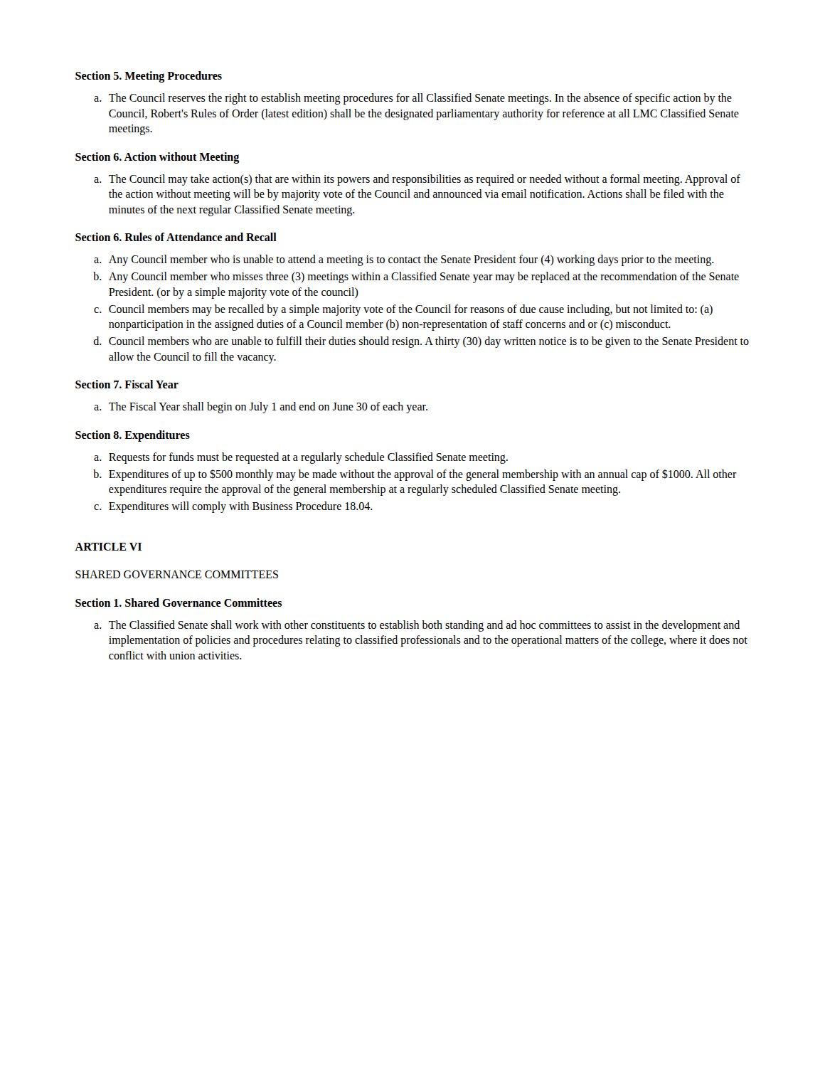Section 5. Meeting Procedures
The Council reserves the right to establish meeting procedures for all Classified Senate meetings. In the absence of specific action by the Council, Robert's Rules of Order (latest edition) shall be the designated parliamentary authority for reference at all LMC Classified Senate meetings.
Section 6. Action without Meeting
The Council may take action(s) that are within its powers and responsibilities as required or needed without a formal meeting. Approval of the action without meeting will be by majority vote of the Council and announced via email notification. Actions shall be filed with the minutes of the next regular Classified Senate meeting.
Section 6. Rules of Attendance and Recall
Any Council member who is unable to attend a meeting is to contact the Senate President four (4) working days prior to the meeting.
Any Council member who misses three (3) meetings within a Classified Senate year may be replaced at the recommendation of the Senate President. (or by a simple majority vote of the council)
Council members may be recalled by a simple majority vote of the Council for reasons of due cause including, but not limited to: (a) nonparticipation in the assigned duties of a Council member (b) non-representation of staff concerns and or (c) misconduct.
Council members who are unable to fulfill their duties should resign. A thirty (30) day written notice is to be given to the Senate President to allow the Council to fill the vacancy.
Section 7. Fiscal Year
The Fiscal Year shall begin on July 1 and end on June 30 of each year.
Section 8. Expenditures
Requests for funds must be requested at a regularly schedule Classified Senate meeting.
Expenditures of up to $500 monthly may be made without the approval of the general membership with an annual cap of $1000. All other expenditures require the approval of the general membership at a regularly scheduled Classified Senate meeting.
Expenditures will comply with Business Procedure 18.04.
ARTICLE VI
SHARED GOVERNANCE COMMITTEES
Section 1. Shared Governance Committees
The Classified Senate shall work with other constituents to establish both standing and ad hoc committees to assist in the development and implementation of policies and procedures relating to classified professionals and to the operational matters of the college, where it does not conflict with union activities.